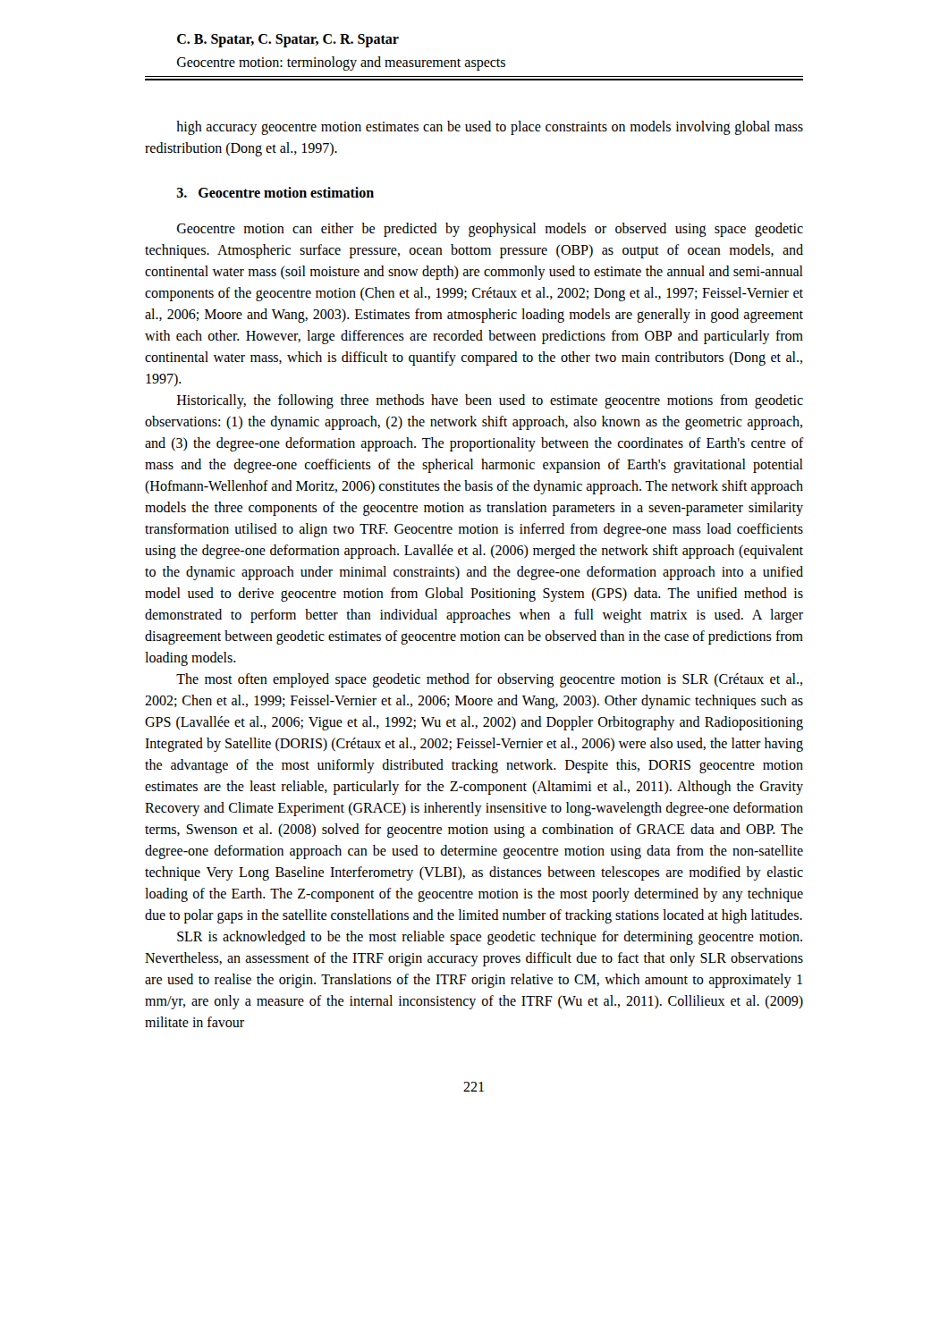C. B. Spatar, C. Spatar, C. R. Spatar
Geocentre motion: terminology and measurement aspects
high accuracy geocentre motion estimates can be used to place constraints on models involving global mass redistribution (Dong et al., 1997).
3. Geocentre motion estimation
Geocentre motion can either be predicted by geophysical models or observed using space geodetic techniques. Atmospheric surface pressure, ocean bottom pressure (OBP) as output of ocean models, and continental water mass (soil moisture and snow depth) are commonly used to estimate the annual and semi-annual components of the geocentre motion (Chen et al., 1999; Crétaux et al., 2002; Dong et al., 1997; Feissel-Vernier et al., 2006; Moore and Wang, 2003). Estimates from atmospheric loading models are generally in good agreement with each other. However, large differences are recorded between predictions from OBP and particularly from continental water mass, which is difficult to quantify compared to the other two main contributors (Dong et al., 1997).
Historically, the following three methods have been used to estimate geocentre motions from geodetic observations: (1) the dynamic approach, (2) the network shift approach, also known as the geometric approach, and (3) the degree-one deformation approach. The proportionality between the coordinates of Earth's centre of mass and the degree-one coefficients of the spherical harmonic expansion of Earth's gravitational potential (Hofmann-Wellenhof and Moritz, 2006) constitutes the basis of the dynamic approach. The network shift approach models the three components of the geocentre motion as translation parameters in a seven-parameter similarity transformation utilised to align two TRF. Geocentre motion is inferred from degree-one mass load coefficients using the degree-one deformation approach. Lavallée et al. (2006) merged the network shift approach (equivalent to the dynamic approach under minimal constraints) and the degree-one deformation approach into a unified model used to derive geocentre motion from Global Positioning System (GPS) data. The unified method is demonstrated to perform better than individual approaches when a full weight matrix is used. A larger disagreement between geodetic estimates of geocentre motion can be observed than in the case of predictions from loading models.
The most often employed space geodetic method for observing geocentre motion is SLR (Crétaux et al., 2002; Chen et al., 1999; Feissel-Vernier et al., 2006; Moore and Wang, 2003). Other dynamic techniques such as GPS (Lavallée et al., 2006; Vigue et al., 1992; Wu et al., 2002) and Doppler Orbitography and Radiopositioning Integrated by Satellite (DORIS) (Crétaux et al., 2002; Feissel-Vernier et al., 2006) were also used, the latter having the advantage of the most uniformly distributed tracking network. Despite this, DORIS geocentre motion estimates are the least reliable, particularly for the Z-component (Altamimi et al., 2011). Although the Gravity Recovery and Climate Experiment (GRACE) is inherently insensitive to long-wavelength degree-one deformation terms, Swenson et al. (2008) solved for geocentre motion using a combination of GRACE data and OBP. The degree-one deformation approach can be used to determine geocentre motion using data from the non-satellite technique Very Long Baseline Interferometry (VLBI), as distances between telescopes are modified by elastic loading of the Earth. The Z-component of the geocentre motion is the most poorly determined by any technique due to polar gaps in the satellite constellations and the limited number of tracking stations located at high latitudes.
SLR is acknowledged to be the most reliable space geodetic technique for determining geocentre motion. Nevertheless, an assessment of the ITRF origin accuracy proves difficult due to fact that only SLR observations are used to realise the origin. Translations of the ITRF origin relative to CM, which amount to approximately 1 mm/yr, are only a measure of the internal inconsistency of the ITRF (Wu et al., 2011). Collilieux et al. (2009) militate in favour
221